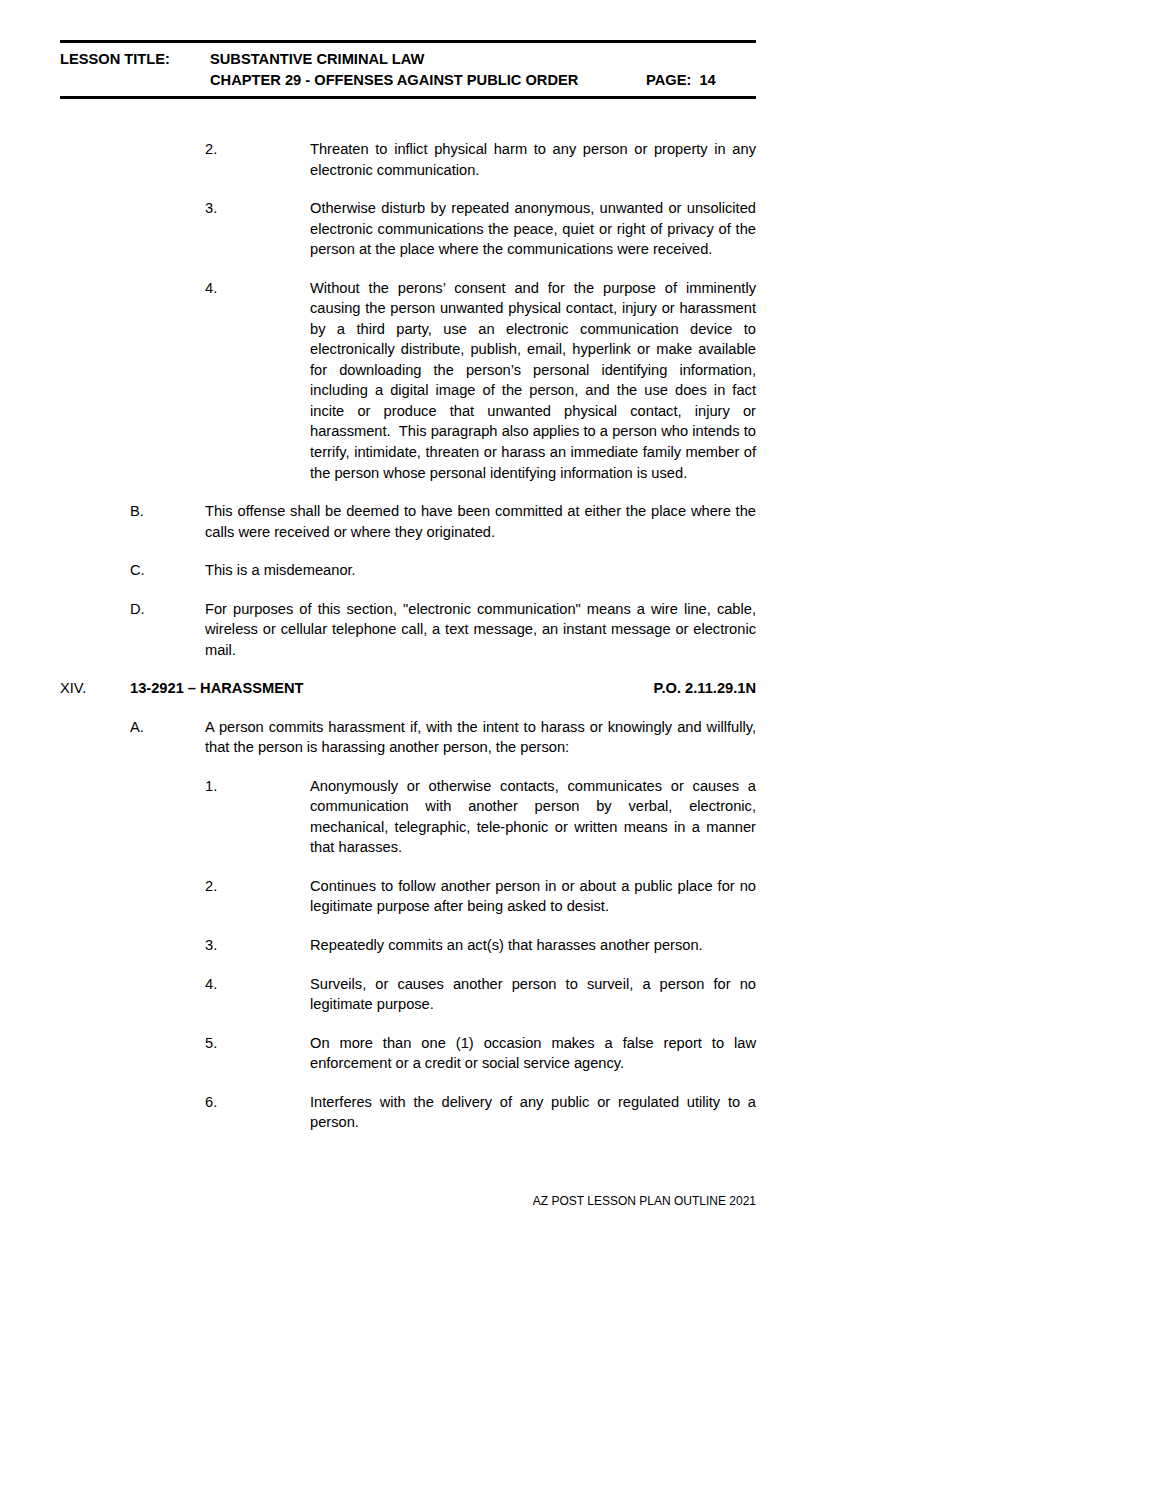LESSON TITLE:
SUBSTANTIVE CRIMINAL LAW
CHAPTER 29 - OFFENSES AGAINST PUBLIC ORDER
PAGE: 14
2.
Threaten to inflict physical harm to any person or property in any electronic communication.
3.
Otherwise disturb by repeated anonymous, unwanted or unsolicited electronic communications the peace, quiet or right of privacy of the person at the place where the communications were received.
4.
Without the perons’ consent and for the purpose of imminently causing the person unwanted physical contact, injury or harassment by a third party, use an electronic communication device to electronically distribute, publish, email, hyperlink or make available for downloading the person’s personal identifying information, including a digital image of the person, and the use does in fact incite or produce that unwanted physical contact, injury or harassment. This paragraph also applies to a person who intends to terrify, intimidate, threaten or harass an immediate family member of the person whose personal identifying information is used.
B.
This offense shall be deemed to have been committed at either the place where the calls were received or where they originated.
C.
This is a misdemeanor.
D.
For purposes of this section, "electronic communication" means a wire line, cable, wireless or cellular telephone call, a text message, an instant message or electronic mail.
XIV.
13-2921 – HARASSMENT
P.O. 2.11.29.1N
A.
A person commits harassment if, with the intent to harass or knowingly and willfully, that the person is harassing another person, the person:
1.
Anonymously or otherwise contacts, communicates or causes a communication with another person by verbal, electronic, mechanical, telegraphic, tele-phonic or written means in a manner that harasses.
2.
Continues to follow another person in or about a public place for no legitimate purpose after being asked to desist.
3.
Repeatedly commits an act(s) that harasses another person.
4.
Surveils, or causes another person to surveil, a person for no legitimate purpose.
5.
On more than one (1) occasion makes a false report to law enforcement or a credit or social service agency.
6.
Interferes with the delivery of any public or regulated utility to a person.
AZ POST LESSON PLAN OUTLINE 2021